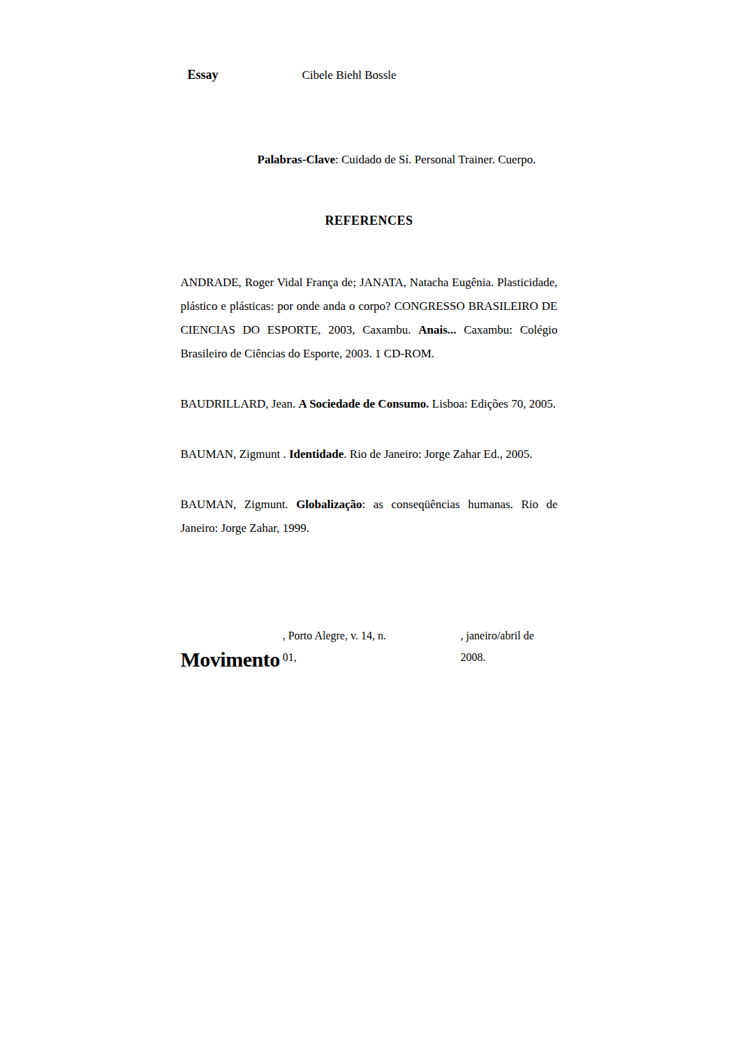Essay Cibele Biehl Bossle
Palabras-Clave: Cuidado de Sí. Personal Trainer. Cuerpo.
REFERENCES
ANDRADE, Roger Vidal França de; JANATA, Natacha Eugênia. Plasticidade, plástico e plásticas: por onde anda o corpo? CONGRESSO BRASILEIRO DE CIENCIAS DO ESPORTE, 2003, Caxambu. Anais... Caxambu: Colégio Brasileiro de Ciências do Esporte, 2003. 1 CD-ROM.
BAUDRILLARD, Jean. A Sociedade de Consumo. Lisboa: Edições 70, 2005.
BAUMAN, Zigmunt . Identidade. Rio de Janeiro: Jorge Zahar Ed., 2005.
BAUMAN, Zigmunt. Globalização: as conseqüências humanas. Rio de Janeiro: Jorge Zahar, 1999.
Movimento , Porto Alegre, v. 14, n. 01, , janeiro/abril de 2008.